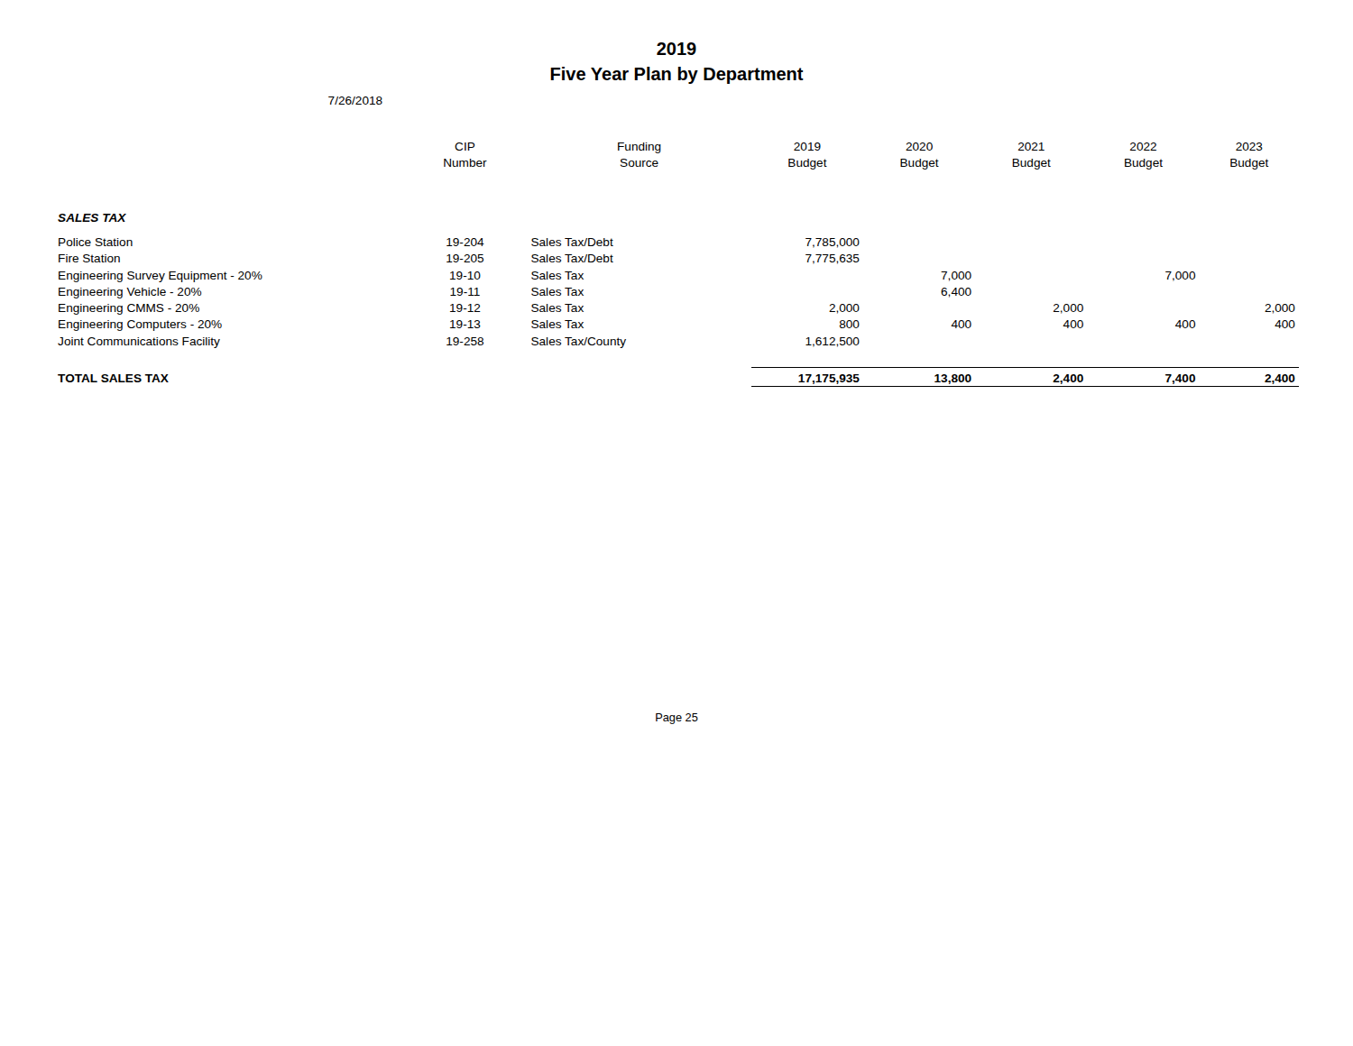2019
Five Year Plan by Department
7/26/2018
| | CIP Number | Funding Source | 2019 Budget | 2020 Budget | 2021 Budget | 2022 Budget | 2023 Budget |
| --- | --- | --- | --- | --- | --- | --- | --- |
| SALES TAX |
| Police Station | 19-204 | Sales Tax/Debt | 7,785,000 | | | | |
| Fire Station | 19-205 | Sales Tax/Debt | 7,775,635 | | | | |
| Engineering Survey Equipment - 20% | 19-10 | Sales Tax | | 7,000 | | 7,000 | |
| Engineering Vehicle - 20% | 19-11 | Sales Tax | | 6,400 | | | |
| Engineering CMMS - 20% | 19-12 | Sales Tax | 2,000 | | 2,000 | | 2,000 |
| Engineering Computers - 20% | 19-13 | Sales Tax | 800 | 400 | 400 | 400 | 400 |
| Joint Communications Facility | 19-258 | Sales Tax/County | 1,612,500 | | | | |
| TOTAL SALES TAX | | | 17,175,935 | 13,800 | 2,400 | 7,400 | 2,400 |
Page 25